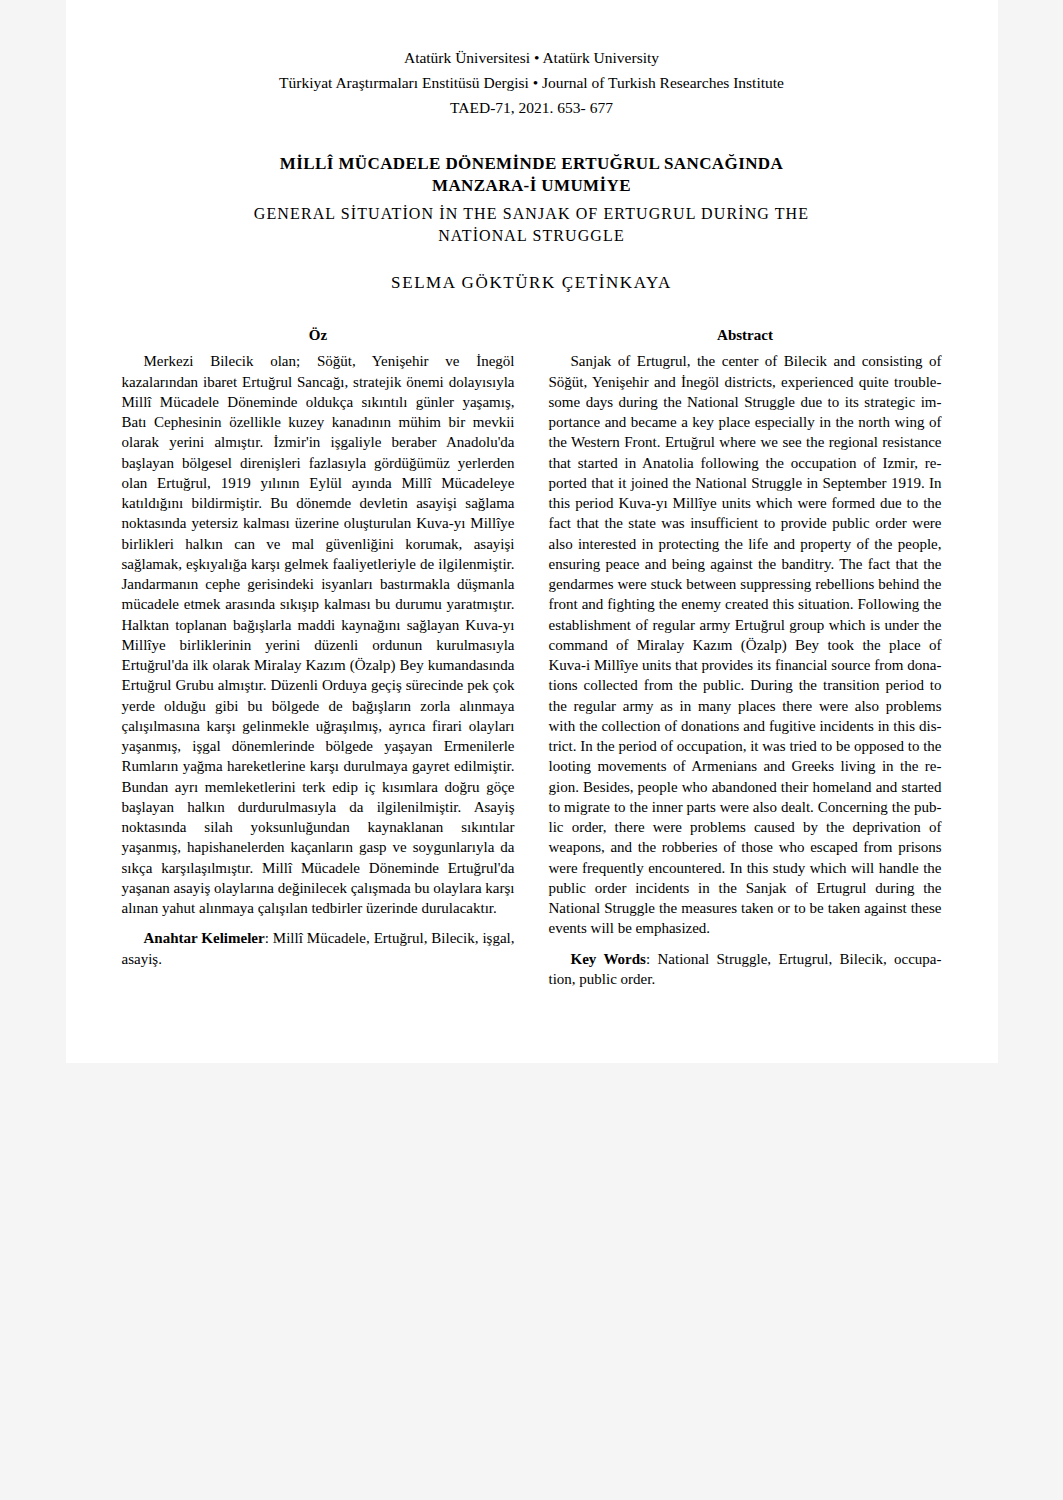Atatürk Üniversitesi • Atatürk University
Türkiyat Araştırmaları Enstitüsü Dergisi • Journal of Turkish Researches Institute
TAED-71, 2021. 653- 677
Millî Mücadele Döneminde Ertuğrul Sancağında
Manzara-i Umumiye
General Situation in the Sanjak of Ertugrul During the
National Struggle
Selma Göktürk Çetinkaya
Öz
Merkezi Bilecik olan; Söğüt, Yenişehir ve İnegöl kazalarından ibaret Ertuğrul Sancağı, stratejik önemi dolayısıyla Millî Mücadele Döneminde oldukça sıkıntılı günler yaşamış, Batı Cephesinin özellikle kuzey kanadının mühim bir mevkii olarak yerini almıştır. İzmir'in işgaliyle beraber Anadolu'da başlayan bölgesel direnişleri fazlasıyla gördüğümüz yerlerden olan Ertuğrul, 1919 yılının Eylül ayında Millî Mücadeleye katıldığını bildirmiştir. Bu dönemde devletin asayişi sağlama noktasında yetersiz kalması üzerine oluşturulan Kuva-yı Millîye birlikleri halkın can ve mal güvenliğini korumak, asayişi sağlamak, eşkıyalığa karşı gelmek faaliyetleriyle de ilgilenmiştir. Jandarmanın cephe gerisindeki isyanları bastırmakla düşmanla mücadele etmek arasında sıkışıp kalması bu durumu yaratmıştır. Halktan toplanan bağışlarla maddi kaynağını sağlayan Kuva-yı Millîye birliklerinin yerini düzenli ordunun kurulmasıyla Ertuğrul'da ilk olarak Miralay Kazım (Özalp) Bey kumandasında Ertuğrul Grubu almıştır. Düzenli Orduya geçiş sürecinde pek çok yerde olduğu gibi bu bölgede de bağışların zorla alınmaya çalışılmasına karşı gelinmekle uğraşılmış, ayrıca firari olayları yaşanmış, işgal dönemlerinde bölgede yaşayan Ermenilerle Rumların yağma hareketlerine karşı durulmaya gayret edilmiştir. Bundan ayrı memleketlerini terk edip iç kısımlara doğru göçe başlayan halkın durdurulmasıyla da ilgilenilmiştir. Asayiş noktasında silah yoksunluğundan kaynaklanan sıkıntılar yaşanmış, hapishanelerden kaçanların gasp ve soygunlarıyla da sıkça karşılaşılmıştır. Millî Mücadele Döneminde Ertuğrul'da yaşanan asayiş olaylarına değinilecek çalışmada bu olaylara karşı alınan yahut alınmaya çalışılan tedbirler üzerinde durulacaktır.
Anahtar Kelimeler: Millî Mücadele, Ertuğrul, Bilecik, işgal, asayiş.
Abstract
Sanjak of Ertugrul, the center of Bilecik and consisting of Söğüt, Yenişehir and İnegöl districts, experienced quite troublesome days during the National Struggle due to its strategic importance and became a key place especially in the north wing of the Western Front. Ertuğrul where we see the regional resistance that started in Anatolia following the occupation of Izmir, reported that it joined the National Struggle in September 1919. In this period Kuva-yı Millîye units which were formed due to the fact that the state was insufficient to provide public order were also interested in protecting the life and property of the people, ensuring peace and being against the banditry. The fact that the gendarmes were stuck between suppressing rebellions behind the front and fighting the enemy created this situation. Following the establishment of regular army Ertuğrul group which is under the command of Miralay Kazım (Özalp) Bey took the place of Kuva-i Millîye units that provides its financial source from donations collected from the public. During the transition period to the regular army as in many places there were also problems with the collection of donations and fugitive incidents in this district. In the period of occupation, it was tried to be opposed to the looting movements of Armenians and Greeks living in the region. Besides, people who abandoned their homeland and started to migrate to the inner parts were also dealt. Concerning the public order, there were problems caused by the deprivation of weapons, and the robberies of those who escaped from prisons were frequently encountered. In this study which will handle the public order incidents in the Sanjak of Ertugrul during the National Struggle the measures taken or to be taken against these events will be emphasized.
Key Words: National Struggle, Ertugrul, Bilecik, occupation, public order.